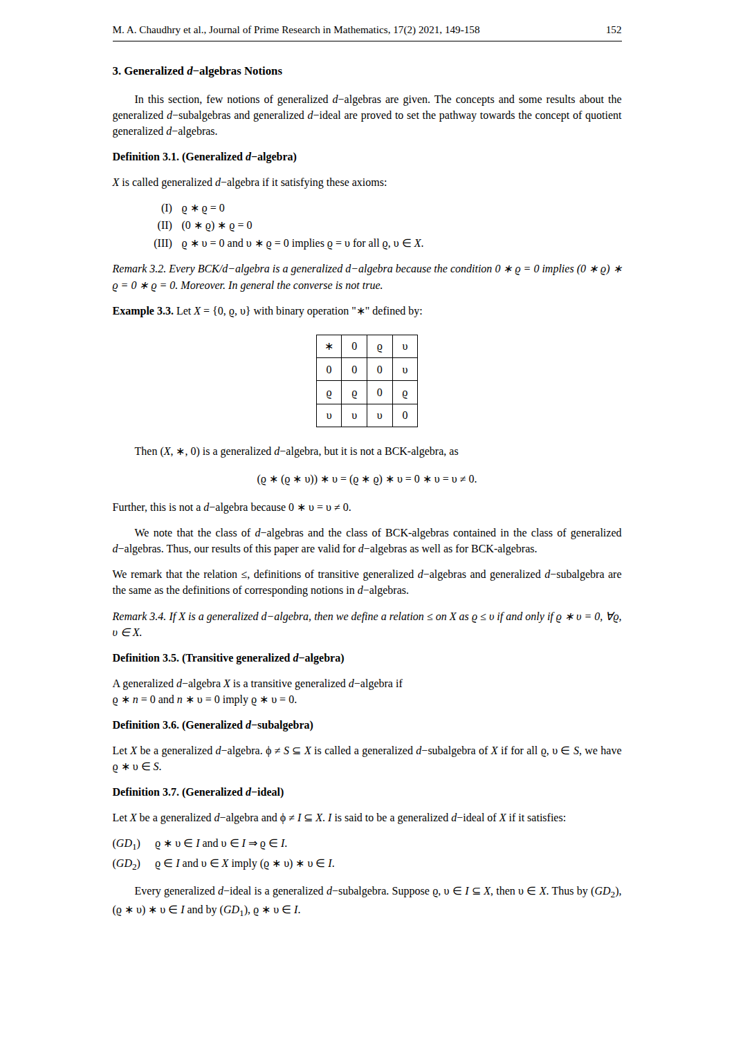M. A. Chaudhry et al., Journal of Prime Research in Mathematics, 17(2) 2021, 149-158 152
3. Generalized d−algebras Notions
In this section, few notions of generalized d−algebras are given. The concepts and some results about the generalized d−subalgebras and generalized d−ideal are proved to set the pathway towards the concept of quotient generalized d−algebras.
Definition 3.1. (Generalized d−algebra)
X is called generalized d−algebra if it satisfying these axioms:
(I) ϱ ∗ ϱ = 0
(II) (0 ∗ ϱ) ∗ ϱ = 0
(III) ϱ ∗ υ = 0 and υ ∗ ϱ = 0 implies ϱ = υ for all ϱ, υ ∈ X.
Remark 3.2. Every BCK/d−algebra is a generalized d−algebra because the condition 0 ∗ ϱ = 0 implies (0 ∗ ϱ) ∗ ϱ = 0 ∗ ϱ = 0. Moreover. In general the converse is not true.
Example 3.3. Let X = {0, ϱ, υ} with binary operation "∗" defined by:
| ∗ | 0 | ϱ | υ |
| --- | --- | --- | --- |
| 0 | 0 | 0 | υ |
| ϱ | ϱ | 0 | ϱ |
| υ | υ | υ | 0 |
Then (X, ∗, 0) is a generalized d−algebra, but it is not a BCK-algebra, as
(ϱ ∗ (ϱ ∗ υ)) ∗ υ = (ϱ ∗ ϱ) ∗ υ = 0 ∗ υ = υ ≠ 0.
Further, this is not a d−algebra because 0 ∗ υ = υ ≠ 0.
We note that the class of d−algebras and the class of BCK-algebras contained in the class of generalized d−algebras. Thus, our results of this paper are valid for d−algebras as well as for BCK-algebras.
We remark that the relation ≤, definitions of transitive generalized d−algebras and generalized d−subalgebra are the same as the definitions of corresponding notions in d−algebras.
Remark 3.4. If X is a generalized d−algebra, then we define a relation ≤ on X as ϱ ≤ υ if and only if ϱ ∗ υ = 0, ∀ϱ, υ ∈ X.
Definition 3.5. (Transitive generalized d−algebra)
A generalized d−algebra X is a transitive generalized d−algebra if
ϱ ∗ n = 0 and n ∗ υ = 0 imply ϱ ∗ υ = 0.
Definition 3.6. (Generalized d−subalgebra)
Let X be a generalized d−algebra. ϕ ≠ S ⊆ X is called a generalized d−subalgebra of X if for all ϱ, υ ∈ S, we have ϱ ∗ υ ∈ S.
Definition 3.7. (Generalized d−ideal)
Let X be a generalized d−algebra and ϕ ≠ I ⊆ X. I is said to be a generalized d−ideal of X if it satisfies:
(GD1) ϱ ∗ υ ∈ I and υ ∈ I ⇒ ϱ ∈ I.
(GD2) ϱ ∈ I and υ ∈ X imply (ϱ ∗ υ) ∗ υ ∈ I.
Every generalized d−ideal is a generalized d−subalgebra. Suppose ϱ, υ ∈ I ⊆ X, then υ ∈ X. Thus by (GD2), (ϱ ∗ υ) ∗ υ ∈ I and by (GD1), ϱ ∗ υ ∈ I.